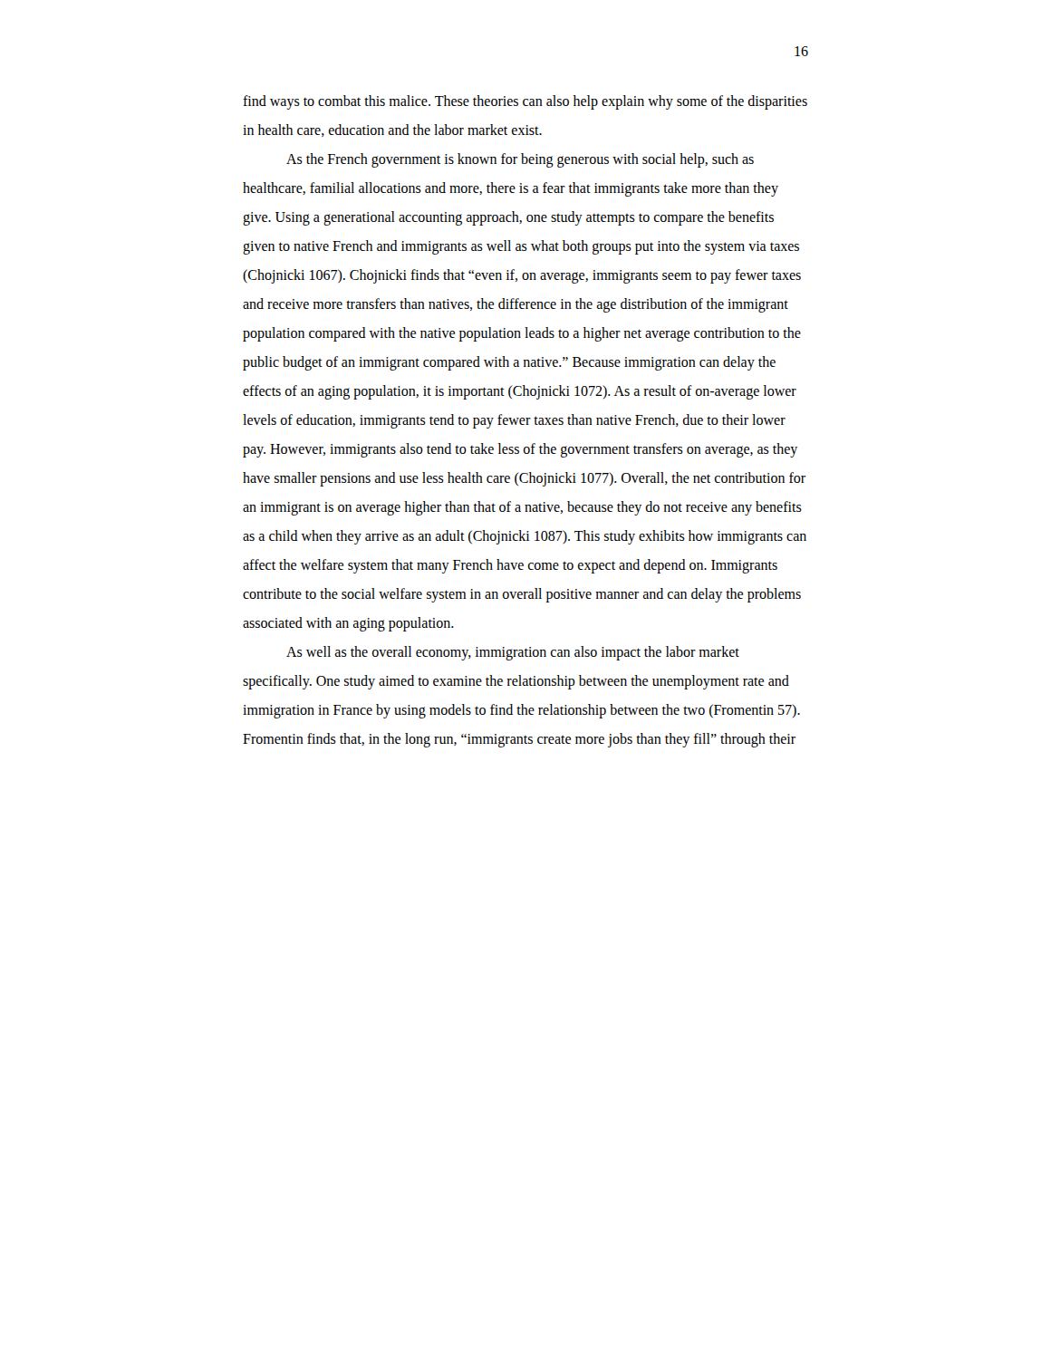16
find ways to combat this malice. These theories can also help explain why some of the disparities in health care, education and the labor market exist.
As the French government is known for being generous with social help, such as healthcare, familial allocations and more, there is a fear that immigrants take more than they give. Using a generational accounting approach, one study attempts to compare the benefits given to native French and immigrants as well as what both groups put into the system via taxes (Chojnicki 1067). Chojnicki finds that “even if, on average, immigrants seem to pay fewer taxes and receive more transfers than natives, the difference in the age distribution of the immigrant population compared with the native population leads to a higher net average contribution to the public budget of an immigrant compared with a native.” Because immigration can delay the effects of an aging population, it is important (Chojnicki 1072). As a result of on-average lower levels of education, immigrants tend to pay fewer taxes than native French, due to their lower pay. However, immigrants also tend to take less of the government transfers on average, as they have smaller pensions and use less health care (Chojnicki 1077). Overall, the net contribution for an immigrant is on average higher than that of a native, because they do not receive any benefits as a child when they arrive as an adult (Chojnicki 1087). This study exhibits how immigrants can affect the welfare system that many French have come to expect and depend on. Immigrants contribute to the social welfare system in an overall positive manner and can delay the problems associated with an aging population.
As well as the overall economy, immigration can also impact the labor market specifically. One study aimed to examine the relationship between the unemployment rate and immigration in France by using models to find the relationship between the two (Fromentin 57). Fromentin finds that, in the long run, “immigrants create more jobs than they fill” through their